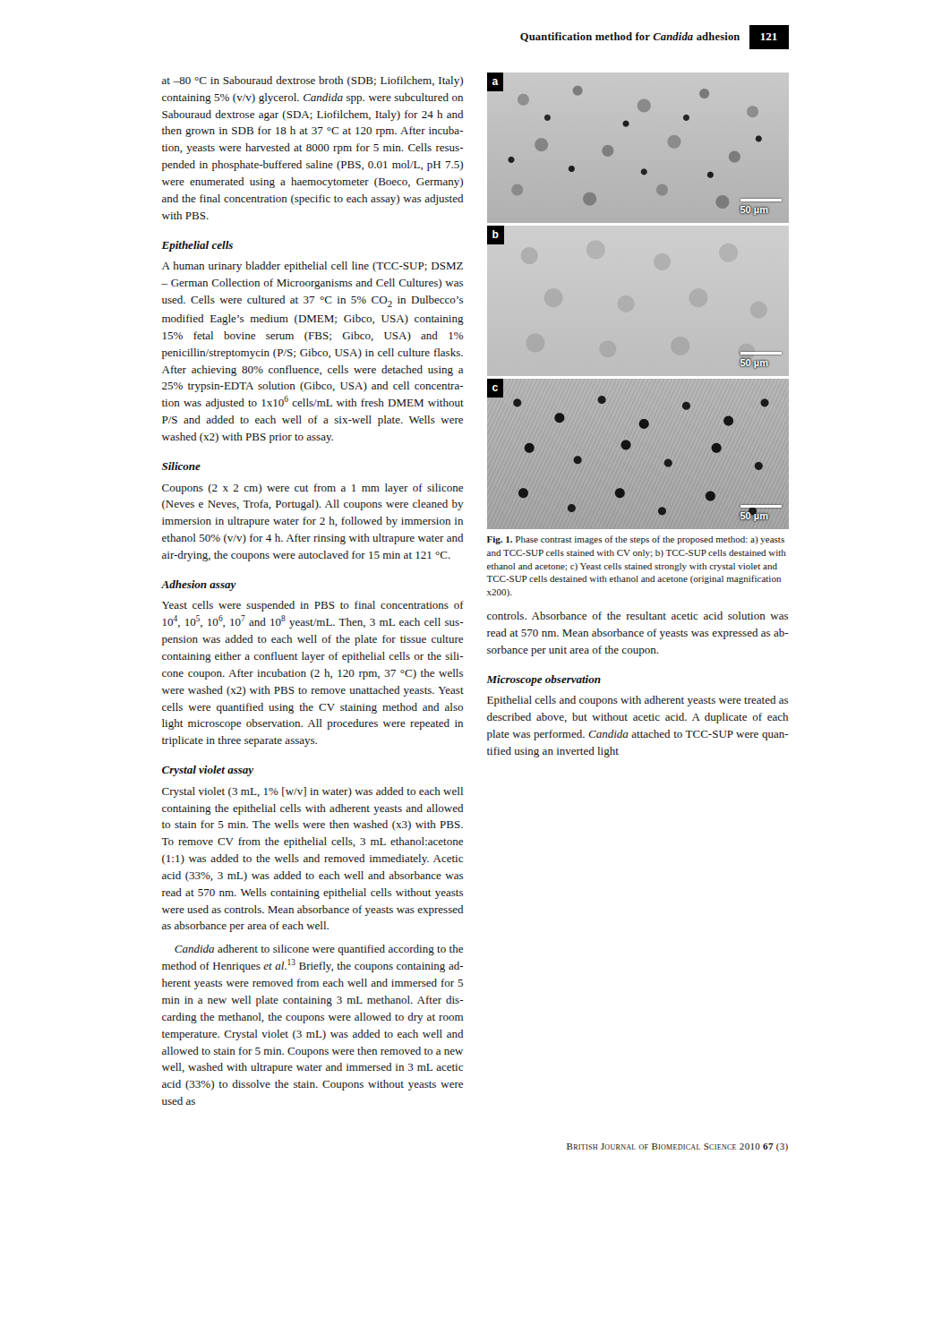Quantification method for Candida adhesion
121
at –80 °C in Sabouraud dextrose broth (SDB; Liofilchem, Italy) containing 5% (v/v) glycerol. Candida spp. were subcultured on Sabouraud dextrose agar (SDA; Liofilchem, Italy) for 24 h and then grown in SDB for 18 h at 37 °C at 120 rpm. After incubation, yeasts were harvested at 8000 rpm for 5 min. Cells resuspended in phosphate-buffered saline (PBS, 0.01 mol/L, pH 7.5) were enumerated using a haemocytometer (Boeco, Germany) and the final concentration (specific to each assay) was adjusted with PBS.
Epithelial cells
A human urinary bladder epithelial cell line (TCC-SUP; DSMZ – German Collection of Microorganisms and Cell Cultures) was used. Cells were cultured at 37 °C in 5% CO2 in Dulbecco’s modified Eagle’s medium (DMEM; Gibco, USA) containing 15% fetal bovine serum (FBS; Gibco, USA) and 1% penicillin/streptomycin (P/S; Gibco, USA) in cell culture flasks. After achieving 80% confluence, cells were detached using a 25% trypsin-EDTA solution (Gibco, USA) and cell concentration was adjusted to 1x106 cells/mL with fresh DMEM without P/S and added to each well of a six-well plate. Wells were washed (x2) with PBS prior to assay.
Silicone
Coupons (2 x 2 cm) were cut from a 1 mm layer of silicone (Neves e Neves, Trofa, Portugal). All coupons were cleaned by immersion in ultrapure water for 2 h, followed by immersion in ethanol 50% (v/v) for 4 h. After rinsing with ultrapure water and air-drying, the coupons were autoclaved for 15 min at 121 °C.
Adhesion assay
Yeast cells were suspended in PBS to final concentrations of 104, 105, 106, 107 and 108 yeast/mL. Then, 3 mL each cell suspension was added to each well of the plate for tissue culture containing either a confluent layer of epithelial cells or the silicone coupon. After incubation (2 h, 120 rpm, 37 °C) the wells were washed (x2) with PBS to remove unattached yeasts. Yeast cells were quantified using the CV staining method and also light microscope observation. All procedures were repeated in triplicate in three separate assays.
Crystal violet assay
Crystal violet (3 mL, 1% [w/v] in water) was added to each well containing the epithelial cells with adherent yeasts and allowed to stain for 5 min. The wells were then washed (x3) with PBS. To remove CV from the epithelial cells, 3 mL ethanol:acetone (1:1) was added to the wells and removed immediately. Acetic acid (33%, 3 mL) was added to each well and absorbance was read at 570 nm. Wells containing epithelial cells without yeasts were used as controls. Mean absorbance of yeasts was expressed as absorbance per area of each well.
Candida adherent to silicone were quantified according to the method of Henriques et al.13 Briefly, the coupons containing adherent yeasts were removed from each well and immersed for 5 min in a new well plate containing 3 mL methanol. After discarding the methanol, the coupons were allowed to dry at room temperature. Crystal violet (3 mL) was added to each well and allowed to stain for 5 min. Coupons were then removed to a new well, washed with ultrapure water and immersed in 3 mL acetic acid (33%) to dissolve the stain. Coupons without yeasts were used as
a 50 µm
b 50 µm
c 50 µm
Fig. 1. Phase contrast images of the steps of the proposed method: a) yeasts and TCC-SUP cells stained with CV only; b) TCC-SUP cells destained with ethanol and acetone; c) Yeast cells stained strongly with crystal violet and TCC-SUP cells destained with ethanol and acetone (original magnification x200).
controls. Absorbance of the resultant acetic acid solution was read at 570 nm. Mean absorbance of yeasts was expressed as absorbance per unit area of the coupon.
Microscope observation
Epithelial cells and coupons with adherent yeasts were treated as described above, but without acetic acid. A duplicate of each plate was performed. Candida attached to TCC-SUP were quantified using an inverted light
British Journal of Biomedical Science 2010 67 (3)